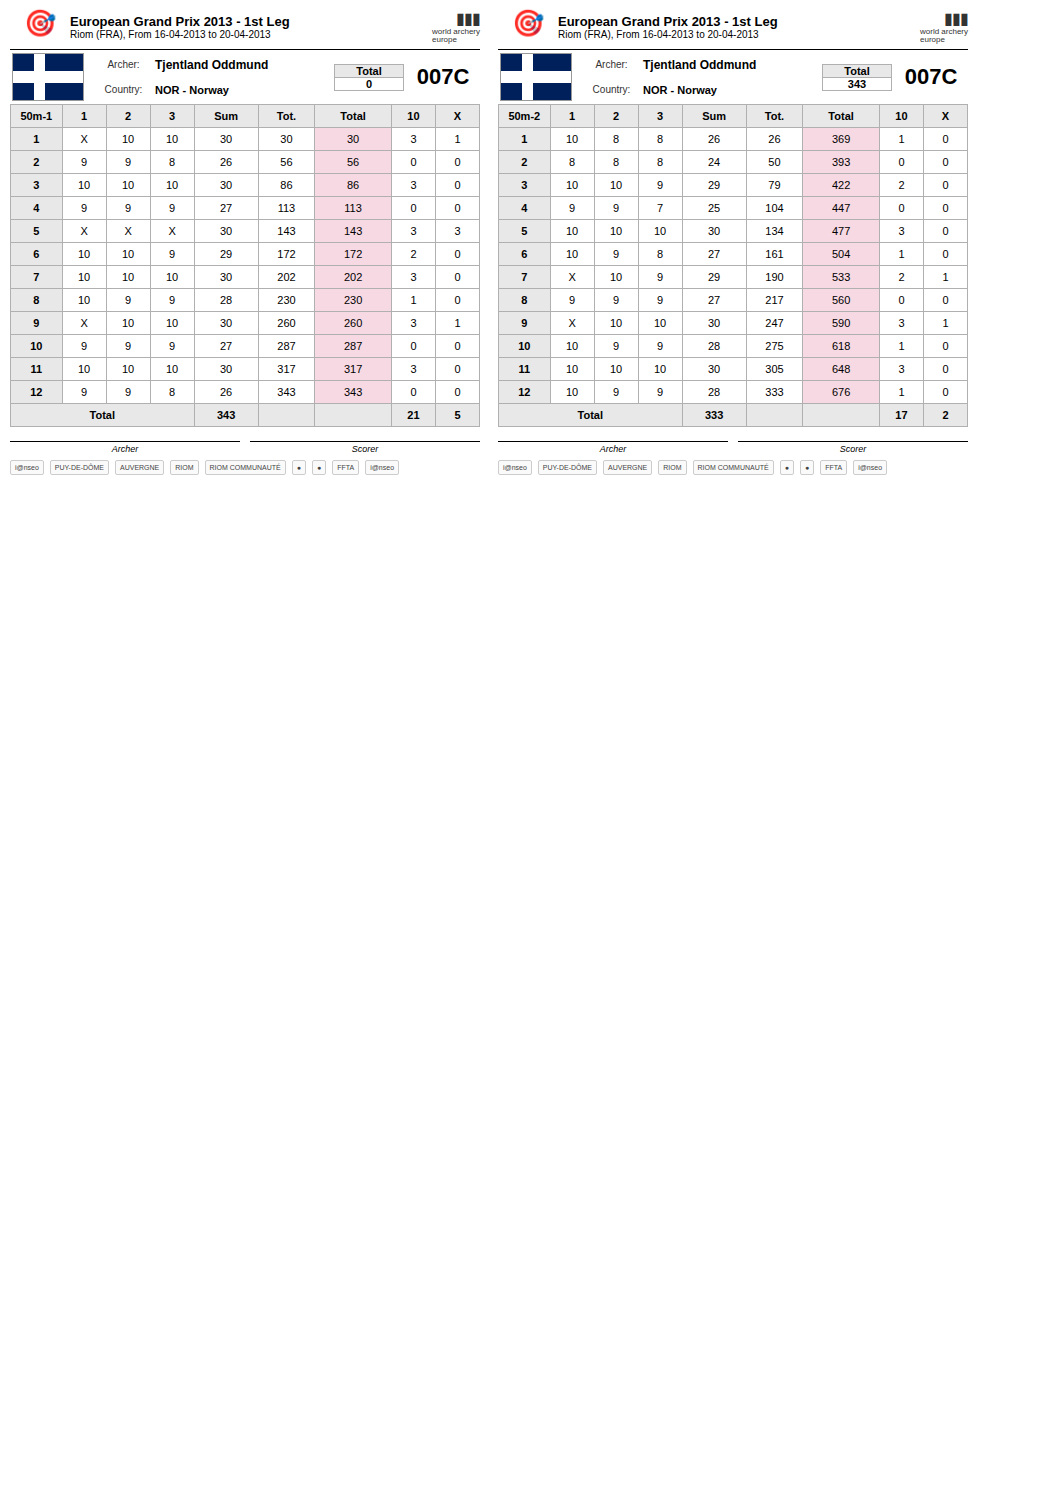🎯
European Grand Prix 2013 - 1st Leg
Riom (FRA), From 16-04-2013 to 20-04-2013
▮▮▮
world archery
europe
| | Archer: | Tjentland Oddmund | Total 0 | 007C |
| Country: | NOR - Norway |
| 50m-1 | 1 | 2 | 3 | Sum | Tot. | Total | 10 | X |
| 1 | X | 10 | 10 | 30 | 30 | 30 | 3 | 1 |
| 2 | 9 | 9 | 8 | 26 | 56 | 56 | 0 | 0 |
| 3 | 10 | 10 | 10 | 30 | 86 | 86 | 3 | 0 |
| 4 | 9 | 9 | 9 | 27 | 113 | 113 | 0 | 0 |
| 5 | X | X | X | 30 | 143 | 143 | 3 | 3 |
| 6 | 10 | 10 | 9 | 29 | 172 | 172 | 2 | 0 |
| 7 | 10 | 10 | 10 | 30 | 202 | 202 | 3 | 0 |
| 8 | 10 | 9 | 9 | 28 | 230 | 230 | 1 | 0 |
| 9 | X | 10 | 10 | 30 | 260 | 260 | 3 | 1 |
| 10 | 9 | 9 | 9 | 27 | 287 | 287 | 0 | 0 |
| 11 | 10 | 10 | 10 | 30 | 317 | 317 | 3 | 0 |
| 12 | 9 | 9 | 8 | 26 | 343 | 343 | 0 | 0 |
| Total | 343 | | | 21 | 5 |
Archer
Scorer
i@nseo PUY-DE-DÔME AUVERGNE RIOM RIOM COMMUNAUTÉ ● ● FFTA i@nseo
🎯
European Grand Prix 2013 - 1st Leg
Riom (FRA), From 16-04-2013 to 20-04-2013
▮▮▮
world archery
europe
| | Archer: | Tjentland Oddmund | Total 343 | 007C |
| Country: | NOR - Norway |
| 50m-2 | 1 | 2 | 3 | Sum | Tot. | Total | 10 | X |
| 1 | 10 | 8 | 8 | 26 | 26 | 369 | 1 | 0 |
| 2 | 8 | 8 | 8 | 24 | 50 | 393 | 0 | 0 |
| 3 | 10 | 10 | 9 | 29 | 79 | 422 | 2 | 0 |
| 4 | 9 | 9 | 7 | 25 | 104 | 447 | 0 | 0 |
| 5 | 10 | 10 | 10 | 30 | 134 | 477 | 3 | 0 |
| 6 | 10 | 9 | 8 | 27 | 161 | 504 | 1 | 0 |
| 7 | X | 10 | 9 | 29 | 190 | 533 | 2 | 1 |
| 8 | 9 | 9 | 9 | 27 | 217 | 560 | 0 | 0 |
| 9 | X | 10 | 10 | 30 | 247 | 590 | 3 | 1 |
| 10 | 10 | 9 | 9 | 28 | 275 | 618 | 1 | 0 |
| 11 | 10 | 10 | 10 | 30 | 305 | 648 | 3 | 0 |
| 12 | 10 | 9 | 9 | 28 | 333 | 676 | 1 | 0 |
| Total | 333 | | | 17 | 2 |
Archer
Scorer
i@nseo PUY-DE-DÔME AUVERGNE RIOM RIOM COMMUNAUTÉ ● ● FFTA i@nseo